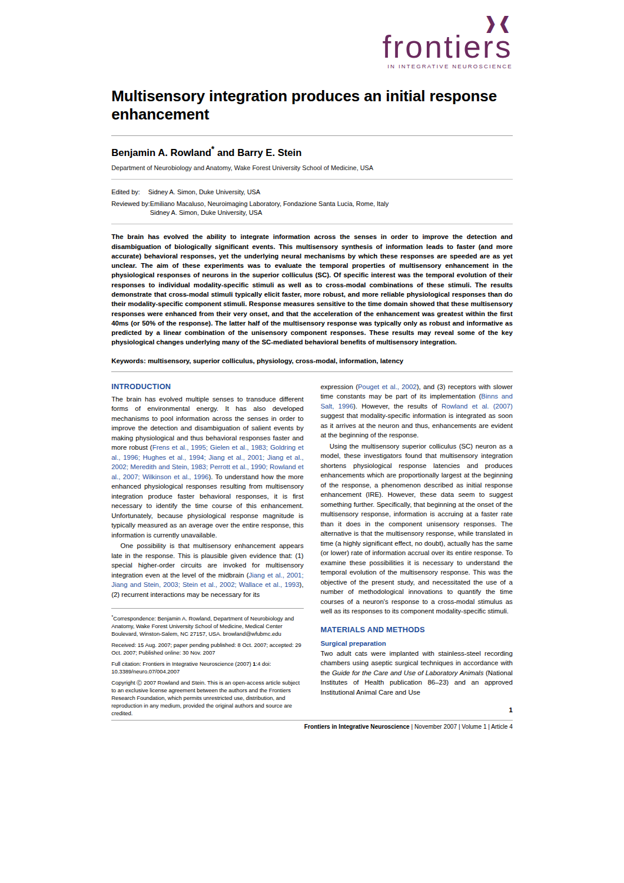❱❰ frontiers IN INTEGRATIVE NEUROSCIENCE
Multisensory integration produces an initial response
enhancement
Benjamin A. Rowland* and Barry E. Stein
Department of Neurobiology and Anatomy, Wake Forest University School of Medicine, USA
Edited by: Sidney A. Simon, Duke University, USA
Reviewed by: Emiliano Macaluso, Neuroimaging Laboratory, Fondazione Santa Lucia, Rome, Italy
Sidney A. Simon, Duke University, USA
The brain has evolved the ability to integrate information across the senses in order to improve the detection and disambiguation of biologically significant events. This multisensory synthesis of information leads to faster (and more accurate) behavioral responses, yet the underlying neural mechanisms by which these responses are speeded are as yet unclear. The aim of these experiments was to evaluate the temporal properties of multisensory enhancement in the physiological responses of neurons in the superior colliculus (SC). Of specific interest was the temporal evolution of their responses to individual modality-specific stimuli as well as to cross-modal combinations of these stimuli. The results demonstrate that cross-modal stimuli typically elicit faster, more robust, and more reliable physiological responses than do their modality-specific component stimuli. Response measures sensitive to the time domain showed that these multisensory responses were enhanced from their very onset, and that the acceleration of the enhancement was greatest within the first 40ms (or 50% of the response). The latter half of the multisensory response was typically only as robust and informative as predicted by a linear combination of the unisensory component responses. These results may reveal some of the key physiological changes underlying many of the SC-mediated behavioral benefits of multisensory integration.
Keywords: multisensory, superior colliculus, physiology, cross-modal, information, latency
Introduction
The brain has evolved multiple senses to transduce different forms of environmental energy. It has also developed mechanisms to pool information across the senses in order to improve the detection and disambiguation of salient events by making physiological and thus behavioral responses faster and more robust (Frens et al., 1995; Gielen et al., 1983; Goldring et al., 1996; Hughes et al., 1994; Jiang et al., 2001; Jiang et al., 2002; Meredith and Stein, 1983; Perrott et al., 1990; Rowland et al., 2007; Wilkinson et al., 1996). To understand how the more enhanced physiological responses resulting from multisensory integration produce faster behavioral responses, it is first necessary to identify the time course of this enhancement. Unfortunately, because physiological response magnitude is typically measured as an average over the entire response, this information is currently unavailable.
One possibility is that multisensory enhancement appears late in the response. This is plausible given evidence that: (1) special higher-order circuits are invoked for multisensory integration even at the level of the midbrain (Jiang et al., 2001; Jiang and Stein, 2003; Stein et al., 2002; Wallace et al., 1993), (2) recurrent interactions may be necessary for its
*Correspondence: Benjamin A. Rowland, Department of Neurobiology and Anatomy, Wake Forest University School of Medicine, Medical Center Boulevard, Winston-Salem, NC 27157, USA. browland@wfubmc.edu
Received: 15 Aug. 2007; paper pending published: 8 Oct. 2007; accepted: 29 Oct. 2007; Published online: 30 Nov. 2007
Full citation: Frontiers in Integrative Neuroscience (2007) 1:4 doi: 10.3389/neuro.07/004.2007
Copyright Ⓒ 2007 Rowland and Stein. This is an open-access article subject to an exclusive license agreement between the authors and the Frontiers Research Foundation, which permits unrestricted use, distribution, and reproduction in any medium, provided the original authors and source are credited.
expression (Pouget et al., 2002), and (3) receptors with slower time constants may be part of its implementation (Binns and Salt, 1996). However, the results of Rowland et al. (2007) suggest that modality-specific information is integrated as soon as it arrives at the neuron and thus, enhancements are evident at the beginning of the response.
Using the multisensory superior colliculus (SC) neuron as a model, these investigators found that multisensory integration shortens physiological response latencies and produces enhancements which are proportionally largest at the beginning of the response, a phenomenon described as initial response enhancement (IRE). However, these data seem to suggest something further. Specifically, that beginning at the onset of the multisensory response, information is accruing at a faster rate than it does in the component unisensory responses. The alternative is that the multisensory response, while translated in time (a highly significant effect, no doubt), actually has the same (or lower) rate of information accrual over its entire response. To examine these possibilities it is necessary to understand the temporal evolution of the multisensory response. This was the objective of the present study, and necessitated the use of a number of methodological innovations to quantify the time courses of a neuron's response to a cross-modal stimulus as well as its responses to its component modality-specific stimuli.
Materials and Methods
Surgical preparation
Two adult cats were implanted with stainless-steel recording chambers using aseptic surgical techniques in accordance with the Guide for the Care and Use of Laboratory Animals (National Institutes of Health publication 86–23) and an approved Institutional Animal Care and Use
1
Frontiers in Integrative Neuroscience | November 2007 | Volume 1 | Article 4